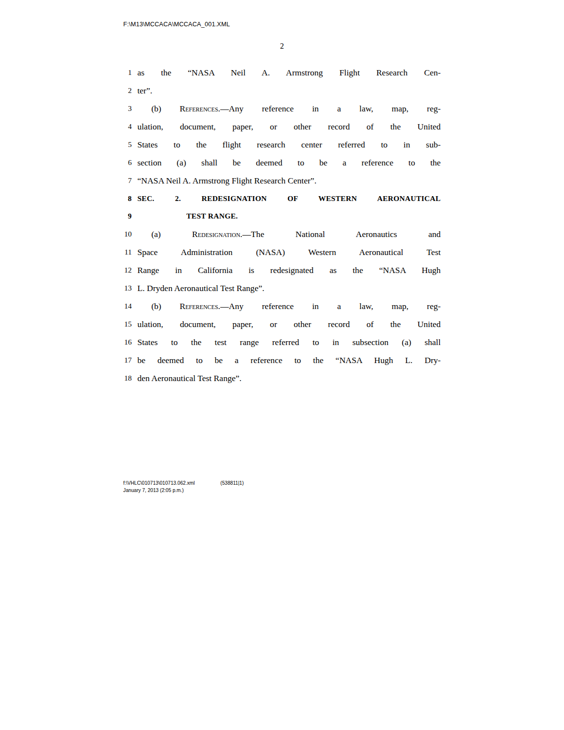F:\M13\MCCACA\MCCACA_001.XML
2
1 as the “NASA Neil A. Armstrong Flight Research Cen-
2 ter”.
3 (b) References.—Any reference in a law, map, reg-
4 ulation, document, paper, or other record of the United
5 States to the flight research center referred to in sub-
6 section (a) shall be deemed to be a reference to the
7 “NASA Neil A. Armstrong Flight Research Center”.
8 SEC. 2. REDESIGNATION OF WESTERN AERONAUTICAL
9 TEST RANGE.
10 (a) Redesignation.—The National Aeronautics and
11 Space Administration (NASA) Western Aeronautical Test
12 Range in California is redesignated as the “NASA Hugh
13 L. Dryden Aeronautical Test Range”.
14 (b) References.—Any reference in a law, map, reg-
15 ulation, document, paper, or other record of the United
16 States to the test range referred to in subsection (a) shall
17 be deemed to be a reference to the “NASA Hugh L. Dry-
18 den Aeronautical Test Range”.
f:\VHLC\010713\010713.062.xml (538811|1)
January 7, 2013 (2:05 p.m.)